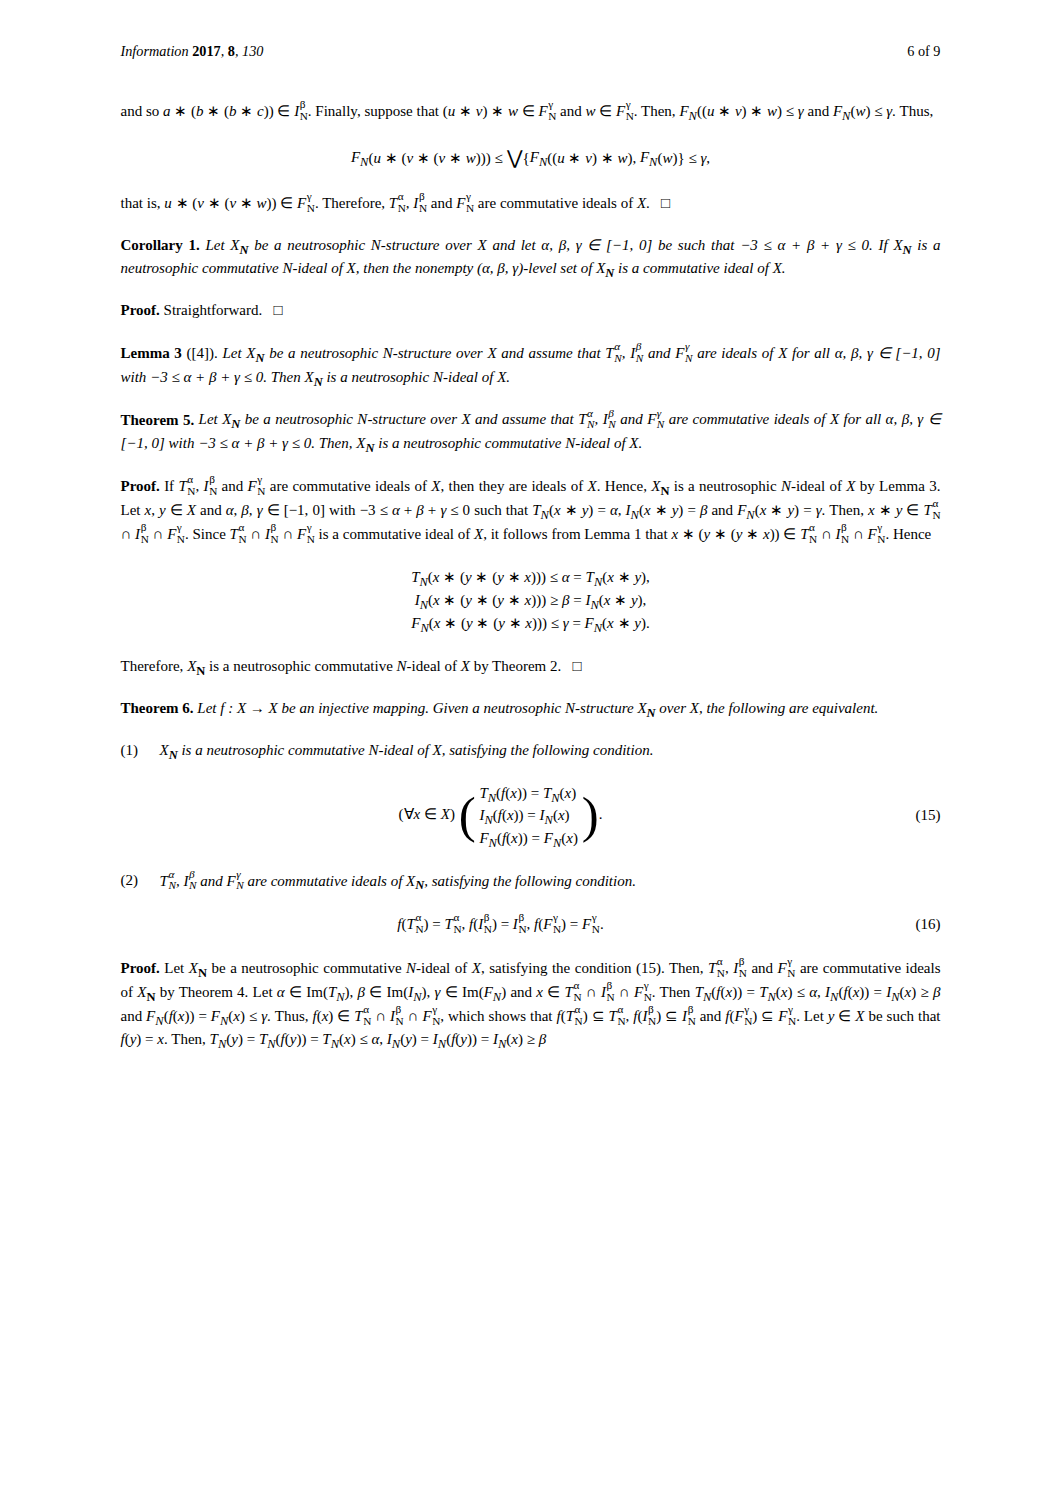Information 2017, 8, 130
6 of 9
and so a ∗ (b ∗ (b ∗ c)) ∈ IβN. Finally, suppose that (u ∗ v) ∗ w ∈ FγN and w ∈ FγN. Then, FN((u ∗ v) ∗ w) ≤ γ and FN(w) ≤ γ. Thus,
FN(u ∗ (v ∗ (v ∗ w))) ≤ ⋁{FN((u ∗ v) ∗ w), FN(w)} ≤ γ,
that is, u ∗ (v ∗ (v ∗ w)) ∈ FγN. Therefore, TαN, IβN and FγN are commutative ideals of X. □
Corollary 1. Let XN be a neutrosophic N-structure over X and let α, β, γ ∈ [−1, 0] be such that −3 ≤ α + β + γ ≤ 0. If XN is a neutrosophic commutative N-ideal of X, then the nonempty (α, β, γ)-level set of XN is a commutative ideal of X.
Proof. Straightforward. □
Lemma 3 ([4]). Let XN be a neutrosophic N-structure over X and assume that TαN, IβN and FγN are ideals of X for all α, β, γ ∈ [−1, 0] with −3 ≤ α + β + γ ≤ 0. Then XN is a neutrosophic N-ideal of X.
Theorem 5. Let XN be a neutrosophic N-structure over X and assume that TαN, IβN and FγN are commutative ideals of X for all α, β, γ ∈ [−1, 0] with −3 ≤ α + β + γ ≤ 0. Then, XN is a neutrosophic commutative N-ideal of X.
Proof. If TαN, IβN and FγN are commutative ideals of X, then they are ideals of X. Hence, XN is a neutrosophic N-ideal of X by Lemma 3. Let x, y ∈ X and α, β, γ ∈ [−1, 0] with −3 ≤ α + β + γ ≤ 0 such that TN(x ∗ y) = α, IN(x ∗ y) = β and FN(x ∗ y) = γ. Then, x ∗ y ∈ TαN ∩ IβN ∩ FγN. Since TαN ∩ IβN ∩ FγN is a commutative ideal of X, it follows from Lemma 1 that x ∗ (y ∗ (y ∗ x)) ∈ TαN ∩ IβN ∩ FγN. Hence
TN(x ∗ (y ∗ (y ∗ x))) ≤ α = TN(x ∗ y),
IN(x ∗ (y ∗ (y ∗ x))) ≥ β = IN(x ∗ y),
FN(x ∗ (y ∗ (y ∗ x))) ≤ γ = FN(x ∗ y).
Therefore, XN is a neutrosophic commutative N-ideal of X by Theorem 2. □
Theorem 6. Let f : X → X be an injective mapping. Given a neutrosophic N-structure XN over X, the following are equivalent.
(1)
XN is a neutrosophic commutative N-ideal of X, satisfying the following condition.
(∀x ∈ X) (
TN(f(x)) = TN(x)
IN(f(x)) = IN(x)
FN(f(x)) = FN(x)
).
(15)
(2)
TαN, IβN and FγN are commutative ideals of XN, satisfying the following condition.
f(TαN) = TαN, f(IβN) = IβN, f(FγN) = FγN.
(16)
Proof. Let XN be a neutrosophic commutative N-ideal of X, satisfying the condition (15). Then, TαN, IβN and FγN are commutative ideals of XN by Theorem 4. Let α ∈ Im(TN), β ∈ Im(IN), γ ∈ Im(FN) and x ∈ TαN ∩ IβN ∩ FγN. Then TN(f(x)) = TN(x) ≤ α, IN(f(x)) = IN(x) ≥ β and FN(f(x)) = FN(x) ≤ γ. Thus, f(x) ∈ TαN ∩ IβN ∩ FγN, which shows that f(TαN) ⊆ TαN, f(IβN) ⊆ IβN and f(FγN) ⊆ FγN. Let y ∈ X be such that f(y) = x. Then, TN(y) = TN(f(y)) = TN(x) ≤ α, IN(y) = IN(f(y)) = IN(x) ≥ β